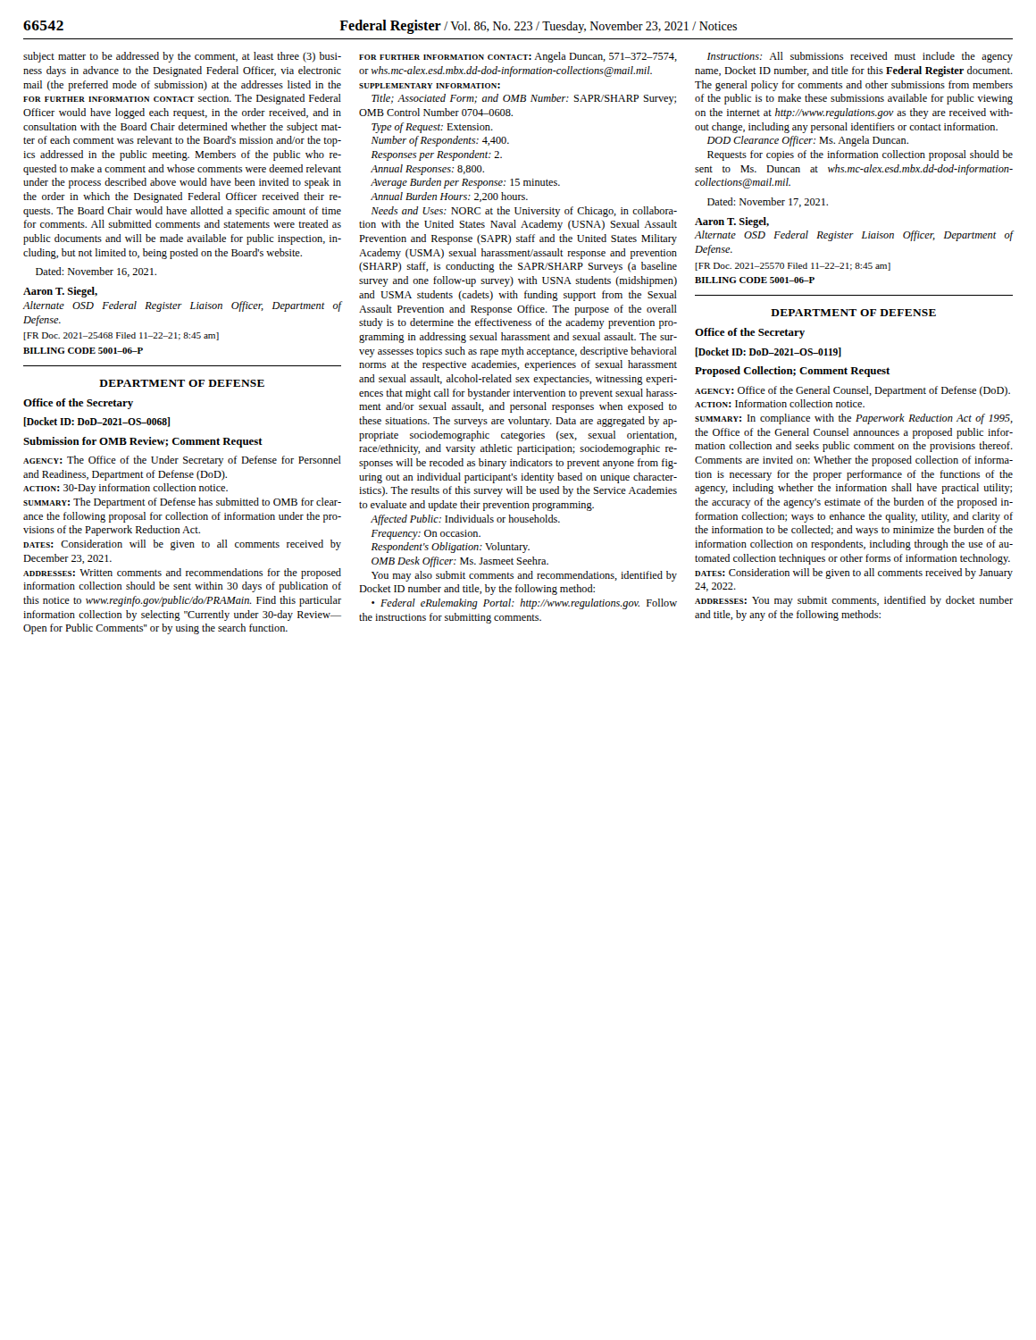66542
Federal Register / Vol. 86, No. 223 / Tuesday, November 23, 2021 / Notices
subject matter to be addressed by the comment, at least three (3) business days in advance to the Designated Federal Officer, via electronic mail (the preferred mode of submission) at the addresses listed in the for further information contact section. The Designated Federal Officer would have logged each request, in the order received, and in consultation with the Board Chair determined whether the subject matter of each comment was relevant to the Board's mission and/or the topics addressed in the public meeting. Members of the public who requested to make a comment and whose comments were deemed relevant under the process described above would have been invited to speak in the order in which the Designated Federal Officer received their requests. The Board Chair would have allotted a specific amount of time for comments. All submitted comments and statements were treated as public documents and will be made available for public inspection, including, but not limited to, being posted on the Board's website.
Dated: November 16, 2021.
Aaron T. Siegel,
Alternate OSD Federal Register Liaison Officer, Department of Defense.
[FR Doc. 2021–25468 Filed 11–22–21; 8:45 am]
BILLING CODE 5001–06–P
DEPARTMENT OF DEFENSE
Office of the Secretary
[Docket ID: DoD–2021–OS–0068]
Submission for OMB Review; Comment Request
agency: The Office of the Under Secretary of Defense for Personnel and Readiness, Department of Defense (DoD).
action: 30-Day information collection notice.
summary: The Department of Defense has submitted to OMB for clearance the following proposal for collection of information under the provisions of the Paperwork Reduction Act.
dates: Consideration will be given to all comments received by December 23, 2021.
addresses: Written comments and recommendations for the proposed information collection should be sent within 30 days of publication of this notice to www.reginfo.gov/public/do/PRAMain. Find this particular information collection by selecting ''Currently under 30-day Review—Open for Public Comments'' or by using the search function.
for further information contact: Angela Duncan, 571–372–7574, or whs.mc-alex.esd.mbx.dd-dod-information-collections@mail.mil.
supplementary information:
Title; Associated Form; and OMB Number: SAPR/SHARP Survey; OMB Control Number 0704–0608.
Type of Request: Extension.
Number of Respondents: 4,400.
Responses per Respondent: 2.
Annual Responses: 8,800.
Average Burden per Response: 15 minutes.
Annual Burden Hours: 2,200 hours.
Needs and Uses: NORC at the University of Chicago, in collaboration with the United States Naval Academy (USNA) Sexual Assault Prevention and Response (SAPR) staff and the United States Military Academy (USMA) sexual harassment/assault response and prevention (SHARP) staff, is conducting the SAPR/SHARP Surveys (a baseline survey and one follow-up survey) with USNA students (midshipmen) and USMA students (cadets) with funding support from the Sexual Assault Prevention and Response Office. The purpose of the overall study is to determine the effectiveness of the academy prevention programming in addressing sexual harassment and sexual assault. The survey assesses topics such as rape myth acceptance, descriptive behavioral norms at the respective academies, experiences of sexual harassment and sexual assault, alcohol-related sex expectancies, witnessing experiences that might call for bystander intervention to prevent sexual harassment and/or sexual assault, and personal responses when exposed to these situations. The surveys are voluntary. Data are aggregated by appropriate sociodemographic categories (sex, sexual orientation, race/ethnicity, and varsity athletic participation; sociodemographic responses will be recoded as binary indicators to prevent anyone from figuring out an individual participant's identity based on unique characteristics). The results of this survey will be used by the Service Academies to evaluate and update their prevention programming.
Affected Public: Individuals or households.
Frequency: On occasion.
Respondent's Obligation: Voluntary.
OMB Desk Officer: Ms. Jasmeet Seehra.
You may also submit comments and recommendations, identified by Docket ID number and title, by the following method:
• Federal eRulemaking Portal: http://www.regulations.gov. Follow the instructions for submitting comments.
Instructions: All submissions received must include the agency name, Docket ID number, and title for this Federal Register document. The general policy for comments and other submissions from members of the public is to make these submissions available for public viewing on the internet at http://www.regulations.gov as they are received without change, including any personal identifiers or contact information.
DOD Clearance Officer: Ms. Angela Duncan.
Requests for copies of the information collection proposal should be sent to Ms. Duncan at whs.mc-alex.esd.mbx.dd-dod-information-collections@mail.mil.
Dated: November 17, 2021.
Aaron T. Siegel,
Alternate OSD Federal Register Liaison Officer, Department of Defense.
[FR Doc. 2021–25570 Filed 11–22–21; 8:45 am]
BILLING CODE 5001–06–P
DEPARTMENT OF DEFENSE
Office of the Secretary
[Docket ID: DoD–2021–OS–0119]
Proposed Collection; Comment Request
agency: Office of the General Counsel, Department of Defense (DoD).
action: Information collection notice.
summary: In compliance with the Paperwork Reduction Act of 1995, the Office of the General Counsel announces a proposed public information collection and seeks public comment on the provisions thereof. Comments are invited on: Whether the proposed collection of information is necessary for the proper performance of the functions of the agency, including whether the information shall have practical utility; the accuracy of the agency's estimate of the burden of the proposed information collection; ways to enhance the quality, utility, and clarity of the information to be collected; and ways to minimize the burden of the information collection on respondents, including through the use of automated collection techniques or other forms of information technology.
dates: Consideration will be given to all comments received by January 24, 2022.
addresses: You may submit comments, identified by docket number and title, by any of the following methods: